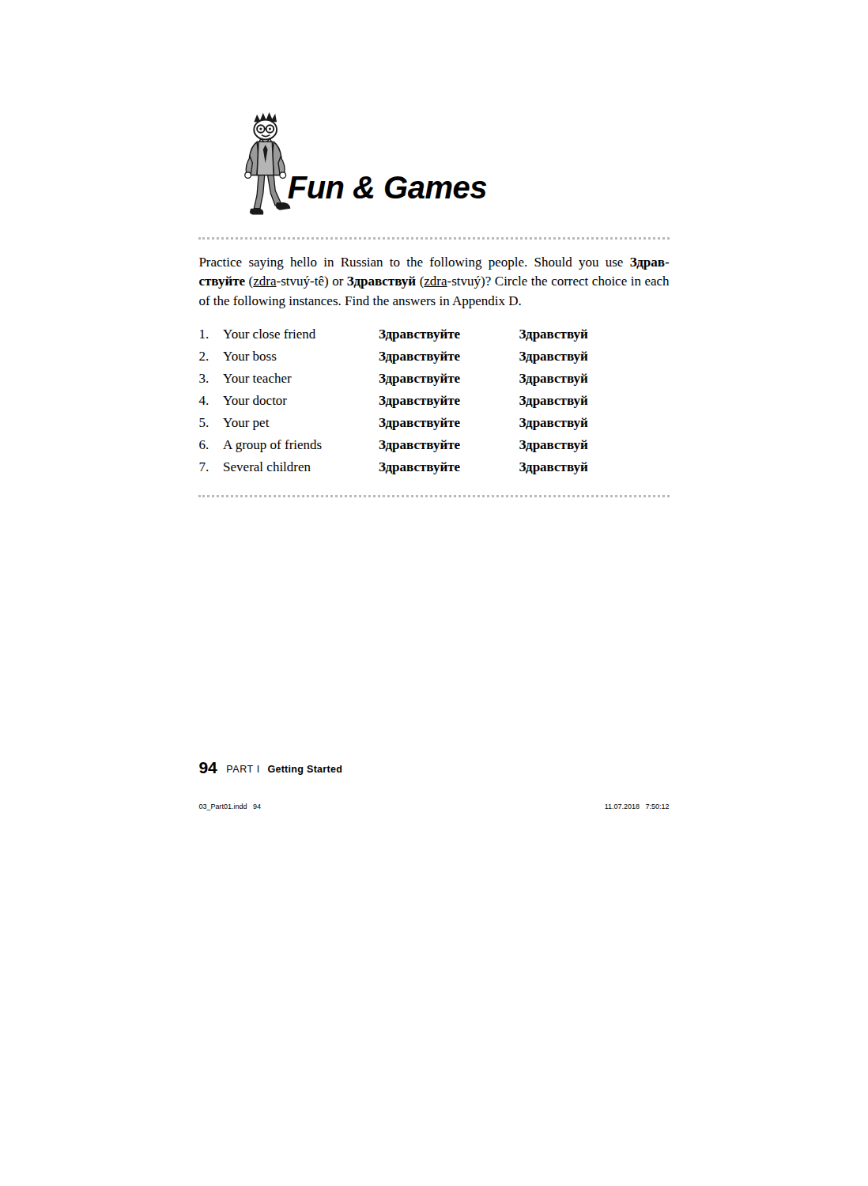Fun & Games
Practice saying hello in Russian to the following people. Should you use Здрав­ствуйте (zdra-stvuý-tê) or Здравствуй (zdra-stvuý)? Circle the correct choice in each of the following instances. Find the answers in Appendix D.
| 1. | Your close friend | Здравствуйте | Здравствуй |
| 2. | Your boss | Здравствуйте | Здравствуй |
| 3. | Your teacher | Здравствуйте | Здравствуй |
| 4. | Your doctor | Здравствуйте | Здравствуй |
| 5. | Your pet | Здравствуйте | Здравствуй |
| 6. | A group of friends | Здравствуйте | Здравствуй |
| 7. | Several children | Здравствуйте | Здравствуй |
94 PART I Getting Started
03_Part01.indd 94 11.07.2018 7:50:12